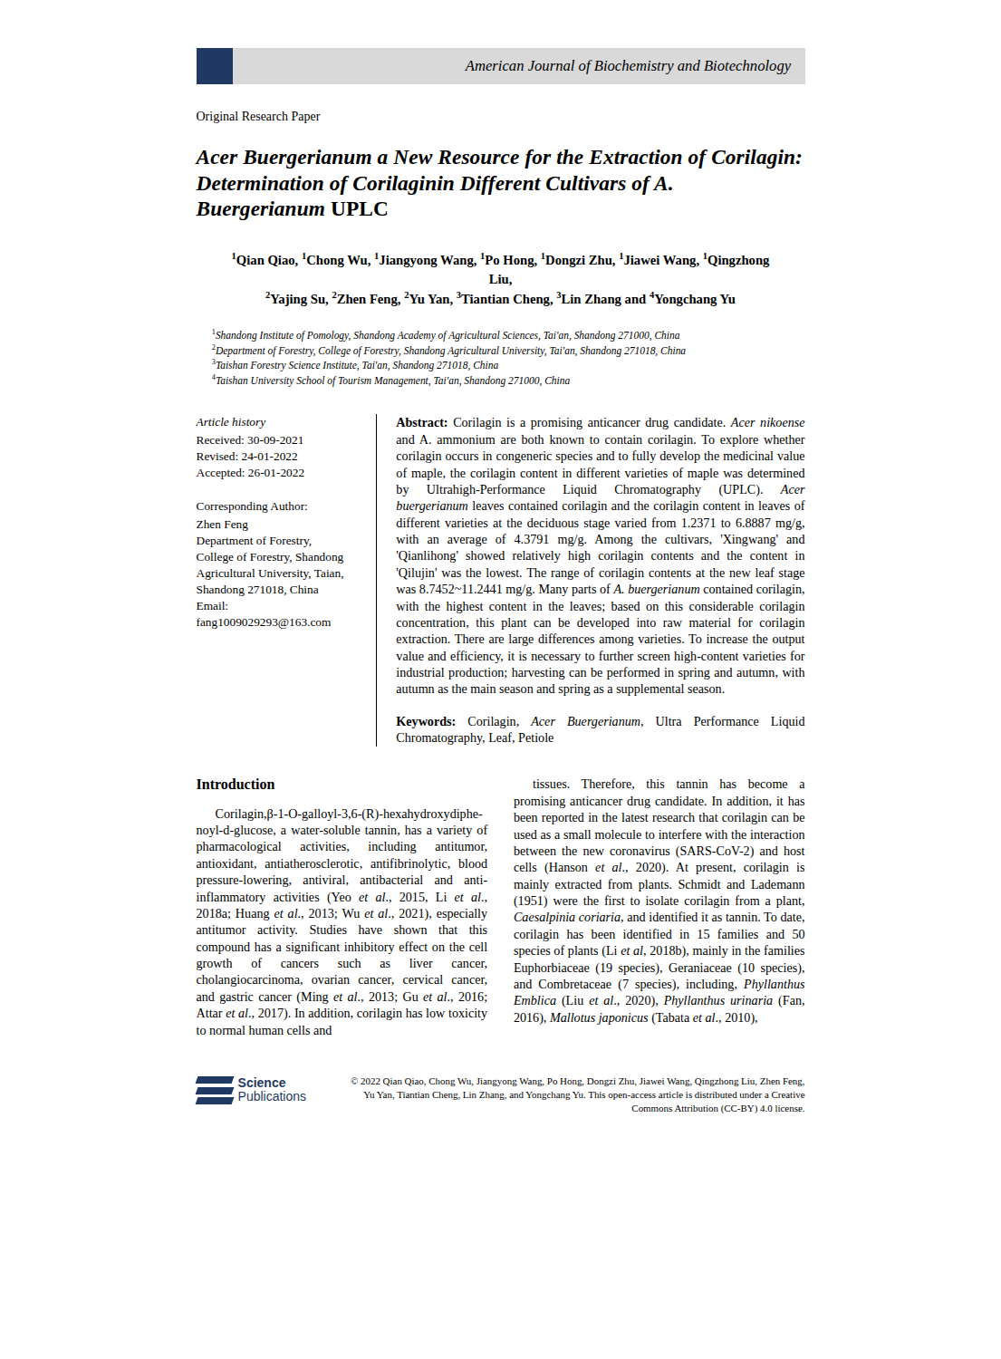American Journal of Biochemistry and Biotechnology
Original Research Paper
Acer Buergerianum a New Resource for the Extraction of Corilagin: Determination of Corilaginin Different Cultivars of A. Buergerianum UPLC
1Qian Qiao, 1Chong Wu, 1Jiangyong Wang, 1Po Hong, 1Dongzi Zhu, 1Jiawei Wang, 1Qingzhong Liu,
2Yajing Su, 2Zhen Feng, 2Yu Yan, 3Tiantian Cheng, 3Lin Zhang and 4Yongchang Yu
1Shandong Institute of Pomology, Shandong Academy of Agricultural Sciences, Tai'an, Shandong 271000, China
2Department of Forestry, College of Forestry, Shandong Agricultural University, Tai'an, Shandong 271018, China
3Taishan Forestry Science Institute, Tai'an, Shandong 271018, China
4Taishan University School of Tourism Management, Tai'an, Shandong 271000, China
Article history
Received: 30-09-2021
Revised: 24-01-2022
Accepted: 26-01-2022
Corresponding Author:
Zhen Feng
Department of Forestry,
College of Forestry, Shandong
Agricultural University, Taian,
Shandong 271018, China
Email: fang1009029293@163.com
Abstract: Corilagin is a promising anticancer drug candidate. Acer nikoense and A. ammonium are both known to contain corilagin. To explore whether corilagin occurs in congeneric species and to fully develop the medicinal value of maple, the corilagin content in different varieties of maple was determined by Ultrahigh-Performance Liquid Chromatography (UPLC). Acer buergerianum leaves contained corilagin and the corilagin content in leaves of different varieties at the deciduous stage varied from 1.2371 to 6.8887 mg/g, with an average of 4.3791 mg/g. Among the cultivars, 'Xingwang' and 'Qianlihong' showed relatively high corilagin contents and the content in 'Qilujin' was the lowest. The range of corilagin contents at the new leaf stage was 8.7452~11.2441 mg/g. Many parts of A. buergerianum contained corilagin, with the highest content in the leaves; based on this considerable corilagin concentration, this plant can be developed into raw material for corilagin extraction. There are large differences among varieties. To increase the output value and efficiency, it is necessary to further screen high-content varieties for industrial production; harvesting can be performed in spring and autumn, with autumn as the main season and spring as a supplemental season.
Keywords: Corilagin, Acer Buergerianum, Ultra Performance Liquid Chromatography, Leaf, Petiole
Introduction
Corilagin,β-1-O-galloyl-3,6-(R)-hexahydroxydiphe-noyl-d-glucose, a water-soluble tannin, has a variety of pharmacological activities, including antitumor, antioxidant, antiatherosclerotic, antifibrinolytic, blood pressure-lowering, antiviral, antibacterial and anti-inflammatory activities (Yeo et al., 2015, Li et al., 2018a; Huang et al., 2013; Wu et al., 2021), especially antitumor activity. Studies have shown that this compound has a significant inhibitory effect on the cell growth of cancers such as liver cancer, cholangiocarcinoma, ovarian cancer, cervical cancer, and gastric cancer (Ming et al., 2013; Gu et al., 2016; Attar et al., 2017). In addition, corilagin has low toxicity to normal human cells and
tissues. Therefore, this tannin has become a promising anticancer drug candidate. In addition, it has been reported in the latest research that corilagin can be used as a small molecule to interfere with the interaction between the new coronavirus (SARS-CoV-2) and host cells (Hanson et al., 2020). At present, corilagin is mainly extracted from plants. Schmidt and Lademann (1951) were the first to isolate corilagin from a plant, Caesalpinia coriaria, and identified it as tannin. To date, corilagin has been identified in 15 families and 50 species of plants (Li et al, 2018b), mainly in the families Euphorbiaceae (19 species), Geraniaceae (10 species), and Combretaceae (7 species), including, Phyllanthus Emblica (Liu et al., 2020), Phyllanthus urinaria (Fan, 2016), Mallotus japonicus (Tabata et al., 2010),
Science Publications
© 2022 Qian Qiao, Chong Wu, Jiangyong Wang, Po Hong, Dongzi Zhu, Jiawei Wang, Qingzhong Liu, Zhen Feng, Yu Yan, Tiantian Cheng, Lin Zhang, and Yongchang Yu. This open-access article is distributed under a Creative Commons Attribution (CC-BY) 4.0 license.